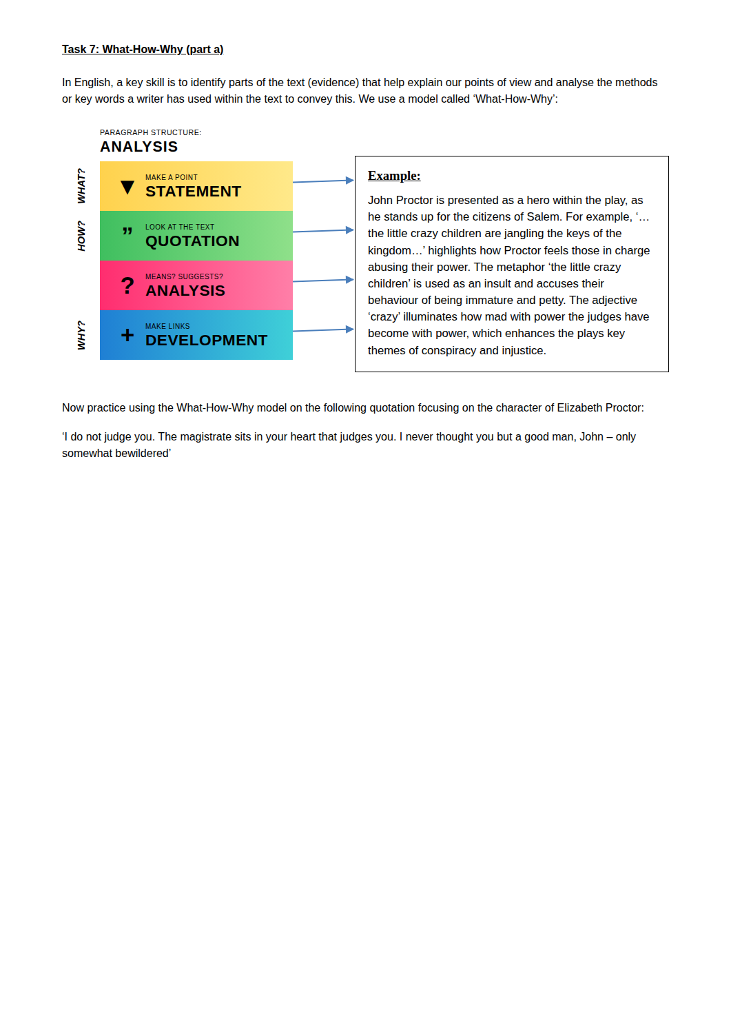Task 7: What-How-Why (part a)
In English, a key skill is to identify parts of the text (evidence) that help explain our points of view and analyse the methods or key words a writer has used within the text to convey this. We use a model called ‘What-How-Why’:
PARAGRAPH STRUCTURE: ANALYSIS
WHAT?
▼
Make a point
Statement
HOW?
”
Look at the text
Quotation
?
Means? Suggests?
Analysis
WHY?
+
Make links
Development
Example:
John Proctor is presented as a hero within the play, as he stands up for the citizens of Salem. For example, ‘…the little crazy children are jangling the keys of the kingdom…’ highlights how Proctor feels those in charge abusing their power. The metaphor ‘the little crazy children’ is used as an insult and accuses their behaviour of being immature and petty. The adjective ‘crazy’ illuminates how mad with power the judges have become with power, which enhances the plays key themes of conspiracy and injustice.
Now practice using the What-How-Why model on the following quotation focusing on the character of Elizabeth Proctor:
‘I do not judge you. The magistrate sits in your heart that judges you. I never thought you but a good man, John – only somewhat bewildered’